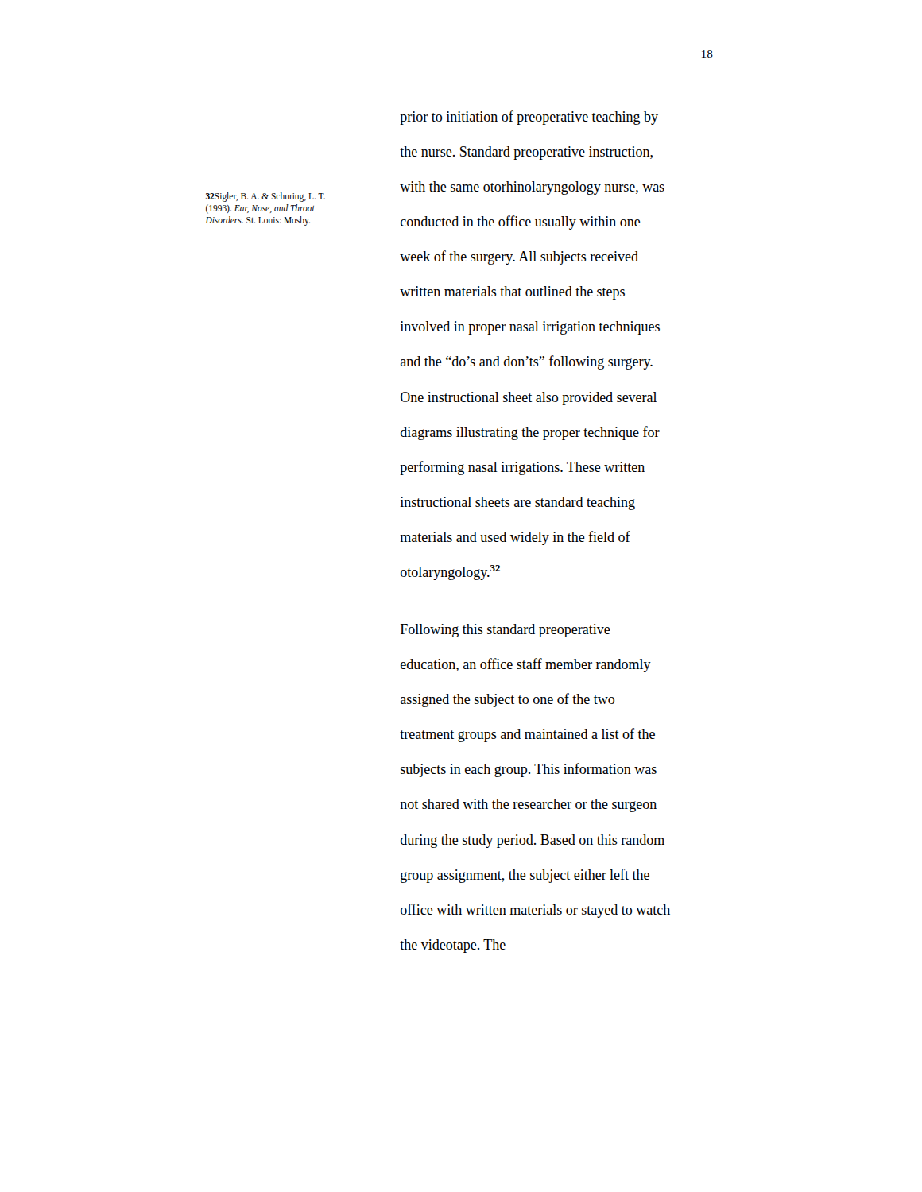18
32Sigler, B. A. & Schuring, L. T. (1993). Ear, Nose, and Throat Disorders. St. Louis: Mosby.
prior to initiation of preoperative teaching by the nurse. Standard preoperative instruction, with the same otorhinolaryngology nurse, was conducted in the office usually within one week of the surgery. All subjects received written materials that outlined the steps involved in proper nasal irrigation techniques and the “do’s and don’ts” following surgery. One instructional sheet also provided several diagrams illustrating the proper technique for performing nasal irrigations. These written instructional sheets are standard teaching materials and used widely in the field of otolaryngology.32
Following this standard preoperative education, an office staff member randomly assigned the subject to one of the two treatment groups and maintained a list of the subjects in each group. This information was not shared with the researcher or the surgeon during the study period. Based on this random group assignment, the subject either left the office with written materials or stayed to watch the videotape. The